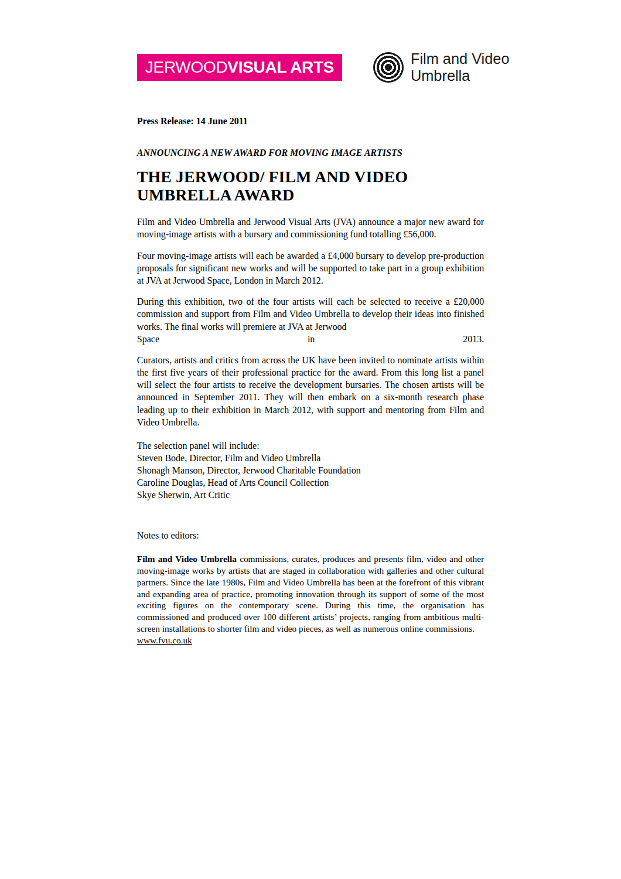JERWOOD VISUAL ARTS
Film and Video
Umbrella
Press Release: 14 June 2011
ANNOUNCING A NEW AWARD FOR MOVING IMAGE ARTISTS
THE JERWOOD/ FILM AND VIDEO UMBRELLA AWARD
Film and Video Umbrella and Jerwood Visual Arts (JVA) announce a major new award for moving-image artists with a bursary and commissioning fund totalling £56,000.
Four moving-image artists will each be awarded a £4,000 bursary to develop pre-production proposals for significant new works and will be supported to take part in a group exhibition at JVA at Jerwood Space, London in March 2012.
During this exhibition, two of the four artists will each be selected to receive a £20,000 commission and support from Film and Video Umbrella to develop their ideas into finished works. The final works will premiere at JVA at Jerwood Space in 2013.
Curators, artists and critics from across the UK have been invited to nominate artists within the first five years of their professional practice for the award. From this long list a panel will select the four artists to receive the development bursaries. The chosen artists will be announced in September 2011. They will then embark on a six-month research phase leading up to their exhibition in March 2012, with support and mentoring from Film and Video Umbrella.
The selection panel will include:
Steven Bode, Director, Film and Video Umbrella
Shonagh Manson, Director, Jerwood Charitable Foundation
Caroline Douglas, Head of Arts Council Collection
Skye Sherwin, Art Critic
Notes to editors:
Film and Video Umbrella commissions, curates, produces and presents film, video and other moving-image works by artists that are staged in collaboration with galleries and other cultural partners. Since the late 1980s, Film and Video Umbrella has been at the forefront of this vibrant and expanding area of practice, promoting innovation through its support of some of the most exciting figures on the contemporary scene. During this time, the organisation has commissioned and produced over 100 different artists’ projects, ranging from ambitious multi-screen installations to shorter film and video pieces, as well as numerous online commissions.
www.fvu.co.uk